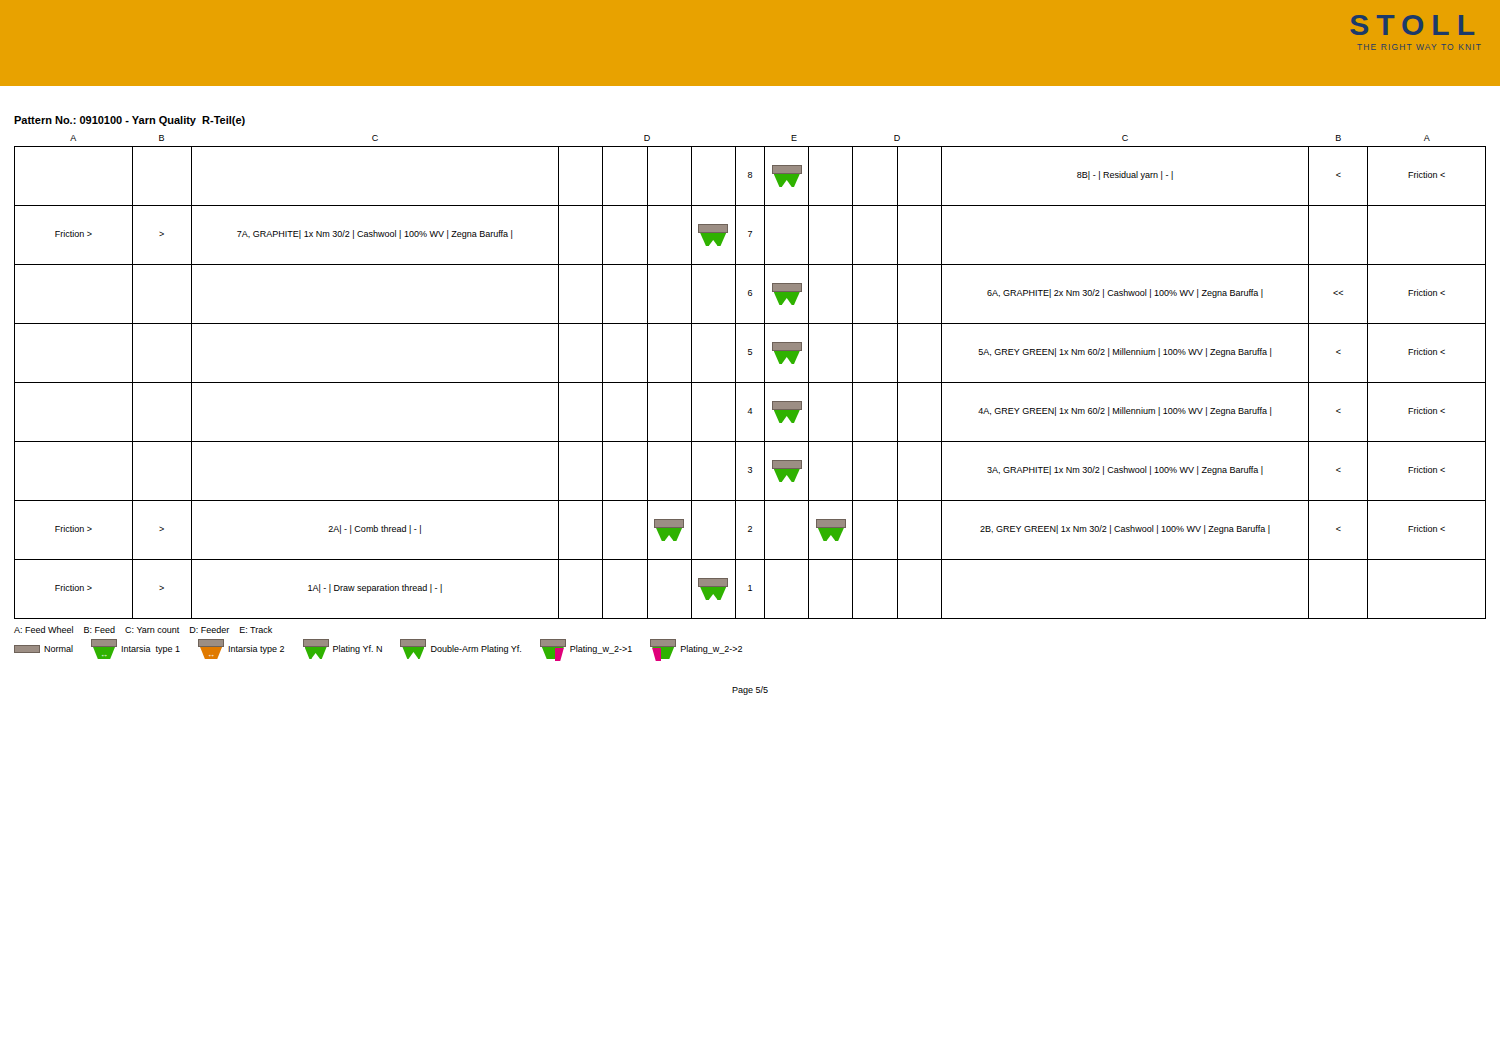STOLL
THE RIGHT WAY TO KNIT
Pattern No.: 0910100 - Yarn Quality R-Teil(e)
| A | B | C | D | E | D | C | B | A |
| --- | --- | --- | --- | --- | --- | --- | --- | --- |
| | | | | | | | 8 | | | | | 8B/ - / Residual yarn / - / | < | Friction < |
| Friction > | > | 7A, GRAPHITE/ 1x Nm 30/2 / Cashwool / 100% WV / Zegna Baruffa / | | | | | 7 | | | | | | | |
| | | | | | | | 6 | | | | | 6A, GRAPHITE/ 2x Nm 30/2 / Cashwool / 100% WV / Zegna Baruffa / | << | Friction < |
| | | | | | | | 5 | | | | | 5A, GREY GREEN/ 1x Nm 60/2 / Millennium / 100% WV / Zegna Baruffa / | < | Friction < |
| | | | | | | | 4 | | | | | 4A, GREY GREEN/ 1x Nm 60/2 / Millennium / 100% WV / Zegna Baruffa / | < | Friction < |
| | | | | | | | 3 | | | | | 3A, GRAPHITE/ 1x Nm 30/2 / Cashwool / 100% WV / Zegna Baruffa / | < | Friction < |
| Friction > | > | 2A/ - / Comb thread / - / | | | | | 2 | | | | | 2B, GREY GREEN/ 1x Nm 30/2 / Cashwool / 100% WV / Zegna Baruffa / | < | Friction < |
| Friction > | > | 1A/ - / Draw separation thread / - / | | | | | 1 | | | | | | | |
A: Feed Wheel B: Feed C: Yarn count D: Feeder E: Track
Normal ↔Intarsia type 1 ↔Intarsia type 2 Plating Yf. N Double-Arm Plating Yf. Plating_w_2->1 Plating_w_2->2
Page 5/5